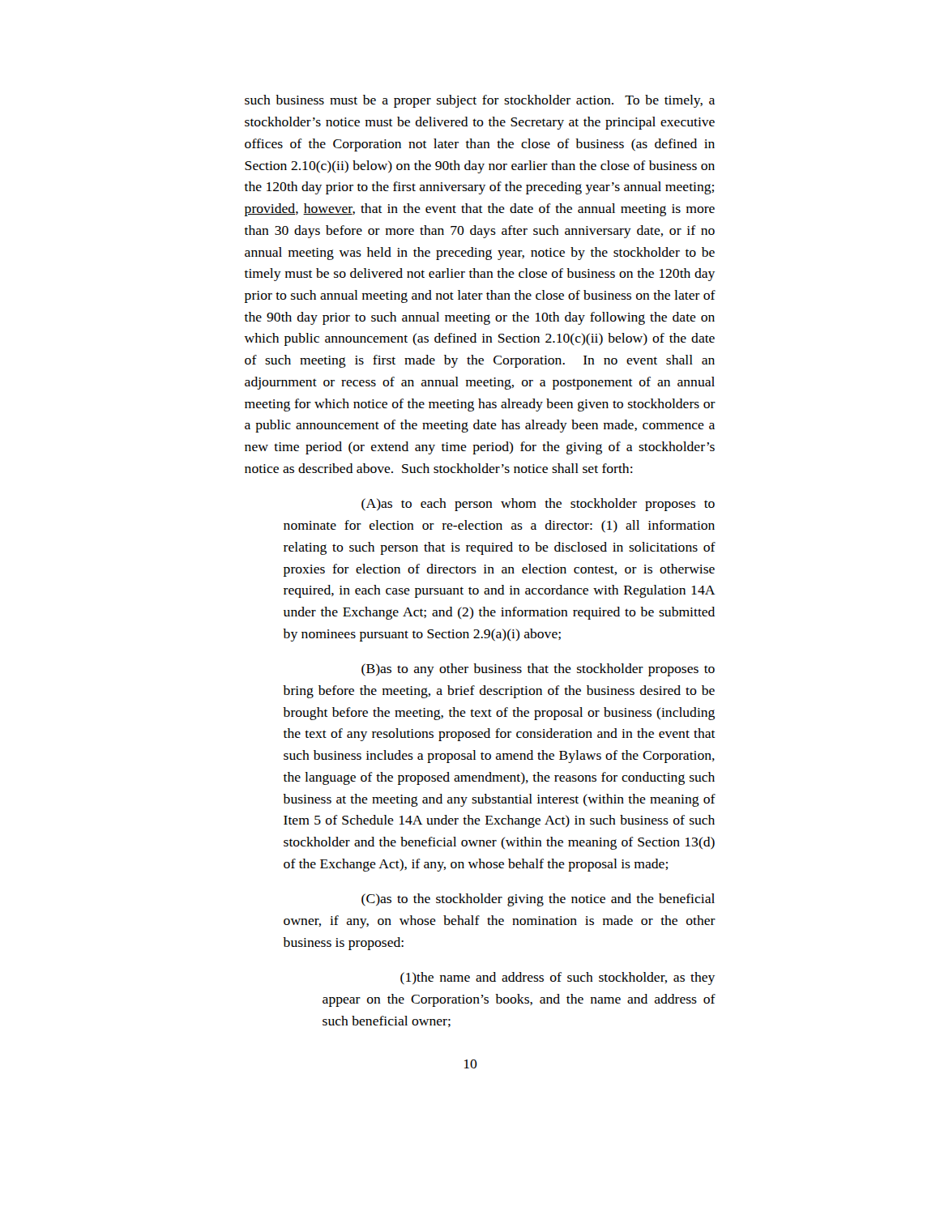such business must be a proper subject for stockholder action. To be timely, a stockholder’s notice must be delivered to the Secretary at the principal executive offices of the Corporation not later than the close of business (as defined in Section 2.10(c)(ii) below) on the 90th day nor earlier than the close of business on the 120th day prior to the first anniversary of the preceding year’s annual meeting; provided, however, that in the event that the date of the annual meeting is more than 30 days before or more than 70 days after such anniversary date, or if no annual meeting was held in the preceding year, notice by the stockholder to be timely must be so delivered not earlier than the close of business on the 120th day prior to such annual meeting and not later than the close of business on the later of the 90th day prior to such annual meeting or the 10th day following the date on which public announcement (as defined in Section 2.10(c)(ii) below) of the date of such meeting is first made by the Corporation. In no event shall an adjournment or recess of an annual meeting, or a postponement of an annual meeting for which notice of the meeting has already been given to stockholders or a public announcement of the meeting date has already been made, commence a new time period (or extend any time period) for the giving of a stockholder’s notice as described above. Such stockholder’s notice shall set forth:
(A) as to each person whom the stockholder proposes to nominate for election or re-election as a director: (1) all information relating to such person that is required to be disclosed in solicitations of proxies for election of directors in an election contest, or is otherwise required, in each case pursuant to and in accordance with Regulation 14A under the Exchange Act; and (2) the information required to be submitted by nominees pursuant to Section 2.9(a)(i) above;
(B) as to any other business that the stockholder proposes to bring before the meeting, a brief description of the business desired to be brought before the meeting, the text of the proposal or business (including the text of any resolutions proposed for consideration and in the event that such business includes a proposal to amend the Bylaws of the Corporation, the language of the proposed amendment), the reasons for conducting such business at the meeting and any substantial interest (within the meaning of Item 5 of Schedule 14A under the Exchange Act) in such business of such stockholder and the beneficial owner (within the meaning of Section 13(d) of the Exchange Act), if any, on whose behalf the proposal is made;
(C) as to the stockholder giving the notice and the beneficial owner, if any, on whose behalf the nomination is made or the other business is proposed:
(1) the name and address of such stockholder, as they appear on the Corporation’s books, and the name and address of such beneficial owner;
10